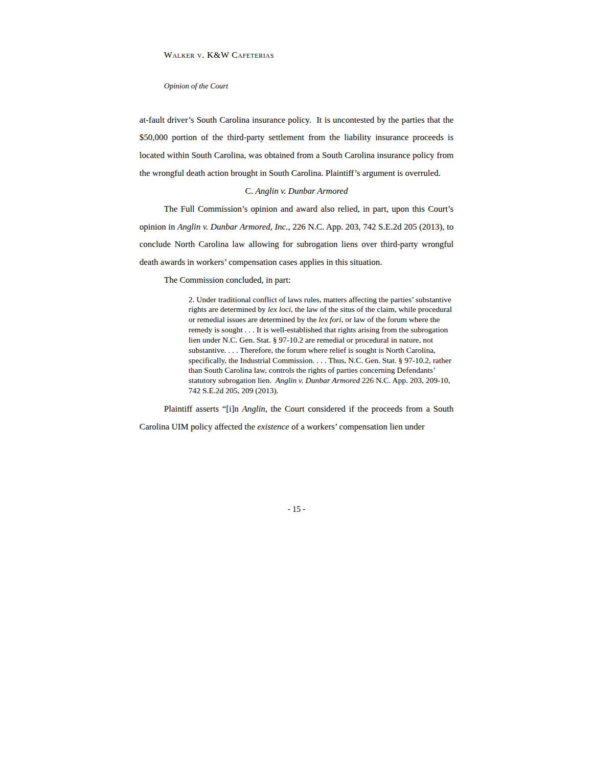Walker v. K&W Cafeterias
Opinion of the Court
at-fault driver’s South Carolina insurance policy. It is uncontested by the parties that the $50,000 portion of the third-party settlement from the liability insurance proceeds is located within South Carolina, was obtained from a South Carolina insurance policy from the wrongful death action brought in South Carolina. Plaintiff’s argument is overruled.
C. Anglin v. Dunbar Armored
The Full Commission’s opinion and award also relied, in part, upon this Court’s opinion in Anglin v. Dunbar Armored, Inc., 226 N.C. App. 203, 742 S.E.2d 205 (2013), to conclude North Carolina law allowing for subrogation liens over third-party wrongful death awards in workers’ compensation cases applies in this situation.
The Commission concluded, in part:
2. Under traditional conflict of laws rules, matters affecting the parties’ substantive rights are determined by lex loci, the law of the situs of the claim, while procedural or remedial issues are determined by the lex fori, or law of the forum where the remedy is sought . . . It is well-established that rights arising from the subrogation lien under N.C. Gen. Stat. § 97-10.2 are remedial or procedural in nature, not substantive. . . . Therefore, the forum where relief is sought is North Carolina, specifically, the Industrial Commission. . . . Thus, N.C. Gen. Stat. § 97-10.2, rather than South Carolina law, controls the rights of parties concerning Defendants’ statutory subrogation lien. Anglin v. Dunbar Armored 226 N.C. App. 203, 209-10, 742 S.E.2d 205, 209 (2013).
Plaintiff asserts “[i]n Anglin, the Court considered if the proceeds from a South Carolina UIM policy affected the existence of a workers’ compensation lien under
- 15 -